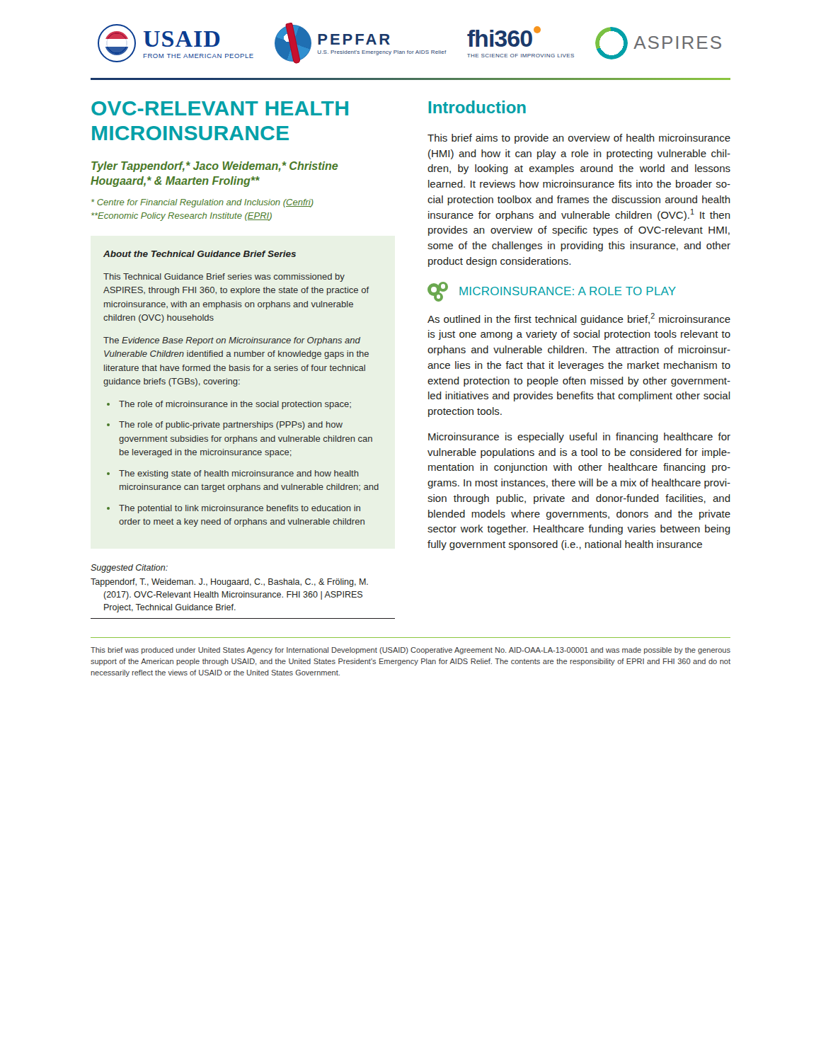USAID FROM THE AMERICAN PEOPLE
PEPFAR U.S. President's Emergency Plan for AIDS Relief
fhi360
THE SCIENCE OF IMPROVING LIVES
ASPIRES
OVC-RELEVANT HEALTH MICROINSURANCE
Tyler Tappendorf,* Jaco Weideman,* Christine Hougaard,* & Maarten Froling**
* Centre for Financial Regulation and Inclusion (Cenfri)
**Economic Policy Research Institute (EPRI)
About the Technical Guidance Brief Series
This Technical Guidance Brief series was commissioned by ASPIRES, through FHI 360, to explore the state of the practice of microinsurance, with an emphasis on orphans and vulnerable children (OVC) households
The Evidence Base Report on Microinsurance for Orphans and Vulnerable Children identified a number of knowledge gaps in the literature that have formed the basis for a series of four technical guidance briefs (TGBs), covering:
The role of microinsurance in the social protection space;
The role of public-private partnerships (PPPs) and how government subsidies for orphans and vulnerable children can be leveraged in the microinsurance space;
The existing state of health microinsurance and how health microinsurance can target orphans and vulnerable children; and
The potential to link microinsurance benefits to education in order to meet a key need of orphans and vulnerable children
Suggested Citation:
Tappendorf, T., Weideman. J., Hougaard, C., Bashala, C., & Fröling, M. (2017). OVC-Relevant Health Microinsurance. FHI 360 | ASPIRES Project, Technical Guidance Brief.
Introduction
This brief aims to provide an overview of health microinsurance (HMI) and how it can play a role in protecting vulnerable children, by looking at examples around the world and lessons learned. It reviews how microinsurance fits into the broader social protection toolbox and frames the discussion around health insurance for orphans and vulnerable children (OVC).1 It then provides an overview of specific types of OVC-relevant HMI, some of the challenges in providing this insurance, and other product design considerations.
MICROINSURANCE: A ROLE TO PLAY
As outlined in the first technical guidance brief,2 microinsurance is just one among a variety of social protection tools relevant to orphans and vulnerable children. The attraction of microinsurance lies in the fact that it leverages the market mechanism to extend protection to people often missed by other government-led initiatives and provides benefits that compliment other social protection tools.
Microinsurance is especially useful in financing healthcare for vulnerable populations and is a tool to be considered for implementation in conjunction with other healthcare financing programs. In most instances, there will be a mix of healthcare provision through public, private and donor-funded facilities, and blended models where governments, donors and the private sector work together. Healthcare funding varies between being fully government sponsored (i.e., national health insurance
This brief was produced under United States Agency for International Development (USAID) Cooperative Agreement No. AID-OAA-LA-13-00001 and was made possible by the generous support of the American people through USAID, and the United States President's Emergency Plan for AIDS Relief. The contents are the responsibility of EPRI and FHI 360 and do not necessarily reflect the views of USAID or the United States Government.